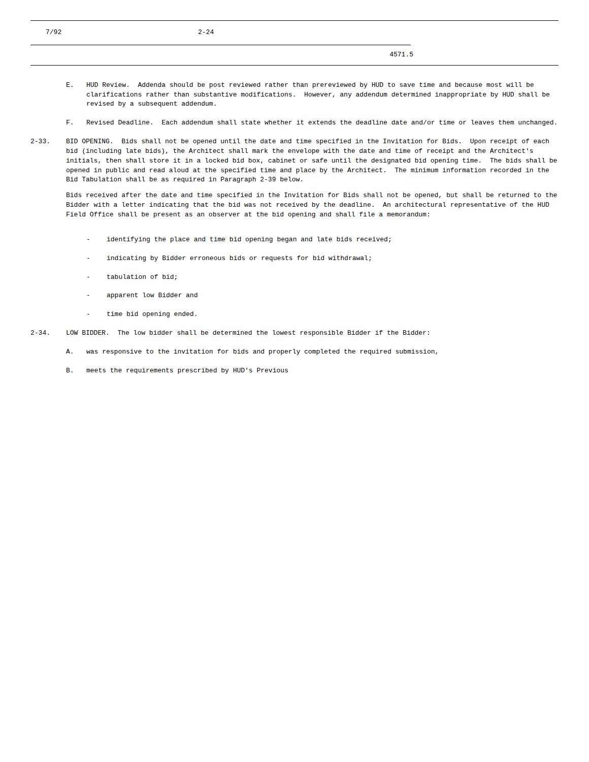7/92 2-24
4571.5
E. HUD Review. Addenda should be post reviewed rather than prereviewed by HUD to save time and because most will be clarifications rather than substantive modifications. However, any addendum determined inappropriate by HUD shall be revised by a subsequent addendum.
F. Revised Deadline. Each addendum shall state whether it extends the deadline date and/or time or leaves them unchanged.
2-33.
BID OPENING. Bids shall not be opened until the date and time specified in the Invitation for Bids. Upon receipt of each bid (including late bids), the Architect shall mark the envelope with the date and time of receipt and the Architect's initials, then shall store it in a locked bid box, cabinet or safe until the designated bid opening time. The bids shall be opened in public and read aloud at the specified time and place by the Architect. The minimum information recorded in the Bid Tabulation shall be as required in Paragraph 2-39 below.
Bids received after the date and time specified in the Invitation for Bids shall not be opened, but shall be returned to the Bidder with a letter indicating that the bid was not received by the deadline. An architectural representative of the HUD Field Office shall be present as an observer at the bid opening and shall file a memorandum:
- identifying the place and time bid opening began and late bids received;
- indicating by Bidder erroneous bids or requests for bid withdrawal;
- tabulation of bid;
- apparent low Bidder and
- time bid opening ended.
2-34. LOW BIDDER. The low bidder shall be determined the lowest responsible Bidder if the Bidder:
A. was responsive to the invitation for bids and properly completed the required submission,
B. meets the requirements prescribed by HUD's Previous